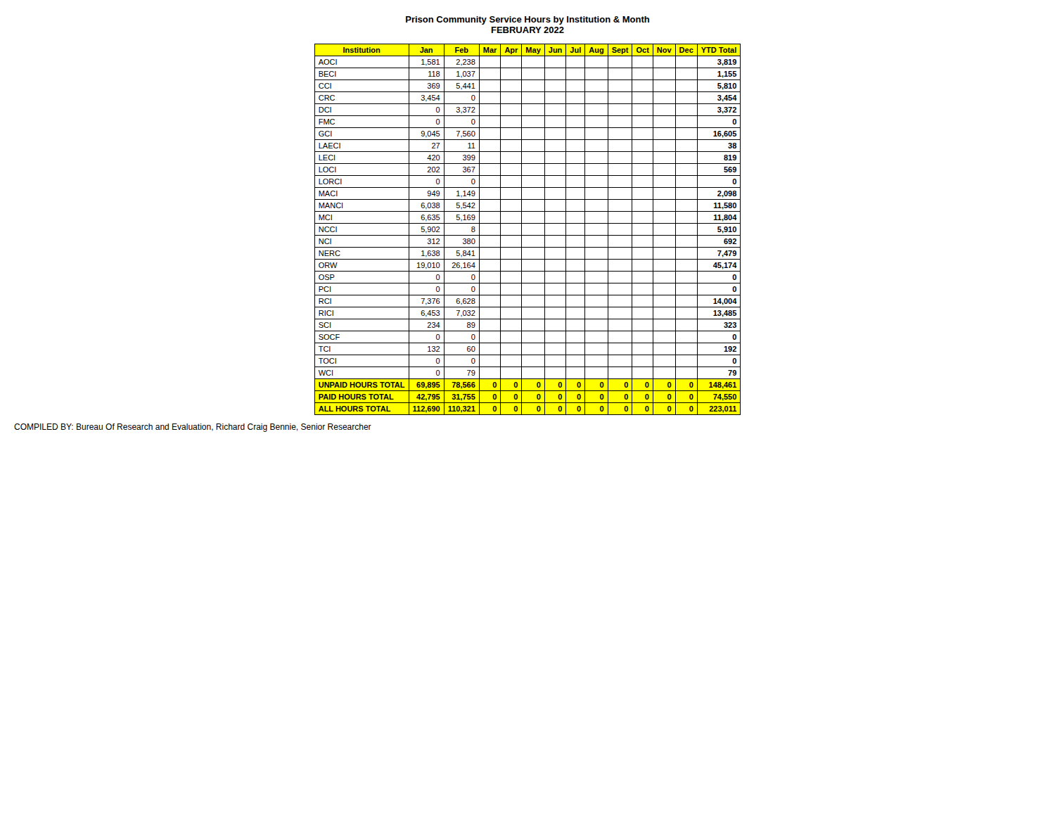Prison Community Service Hours by Institution & Month
FEBRUARY 2022
| Institution | Jan | Feb | Mar | Apr | May | Jun | Jul | Aug | Sept | Oct | Nov | Dec | YTD Total |
| --- | --- | --- | --- | --- | --- | --- | --- | --- | --- | --- | --- | --- | --- |
| AOCI | 1,581 | 2,238 | | | | | | | | | | | 3,819 |
| BECI | 118 | 1,037 | | | | | | | | | | | 1,155 |
| CCI | 369 | 5,441 | | | | | | | | | | | 5,810 |
| CRC | 3,454 | 0 | | | | | | | | | | | 3,454 |
| DCI | 0 | 3,372 | | | | | | | | | | | 3,372 |
| FMC | 0 | 0 | | | | | | | | | | | 0 |
| GCI | 9,045 | 7,560 | | | | | | | | | | | 16,605 |
| LAECI | 27 | 11 | | | | | | | | | | | 38 |
| LECI | 420 | 399 | | | | | | | | | | | 819 |
| LOCI | 202 | 367 | | | | | | | | | | | 569 |
| LORCI | 0 | 0 | | | | | | | | | | | 0 |
| MACI | 949 | 1,149 | | | | | | | | | | | 2,098 |
| MANCI | 6,038 | 5,542 | | | | | | | | | | | 11,580 |
| MCI | 6,635 | 5,169 | | | | | | | | | | | 11,804 |
| NCCI | 5,902 | 8 | | | | | | | | | | | 5,910 |
| NCI | 312 | 380 | | | | | | | | | | | 692 |
| NERC | 1,638 | 5,841 | | | | | | | | | | | 7,479 |
| ORW | 19,010 | 26,164 | | | | | | | | | | | 45,174 |
| OSP | 0 | 0 | | | | | | | | | | | 0 |
| PCI | 0 | 0 | | | | | | | | | | | 0 |
| RCI | 7,376 | 6,628 | | | | | | | | | | | 14,004 |
| RICI | 6,453 | 7,032 | | | | | | | | | | | 13,485 |
| SCI | 234 | 89 | | | | | | | | | | | 323 |
| SOCF | 0 | 0 | | | | | | | | | | | 0 |
| TCI | 132 | 60 | | | | | | | | | | | 192 |
| TOCI | 0 | 0 | | | | | | | | | | | 0 |
| WCI | 0 | 79 | | | | | | | | | | | 79 |
| UNPAID HOURS TOTAL | 69,895 | 78,566 | 0 | 0 | 0 | 0 | 0 | 0 | 0 | 0 | 0 | 0 | 148,461 |
| PAID HOURS TOTAL | 42,795 | 31,755 | 0 | 0 | 0 | 0 | 0 | 0 | 0 | 0 | 0 | 0 | 74,550 |
| ALL HOURS TOTAL | 112,690 | 110,321 | 0 | 0 | 0 | 0 | 0 | 0 | 0 | 0 | 0 | 0 | 223,011 |
COMPILED BY: Bureau Of Research and Evaluation, Richard Craig Bennie, Senior Researcher